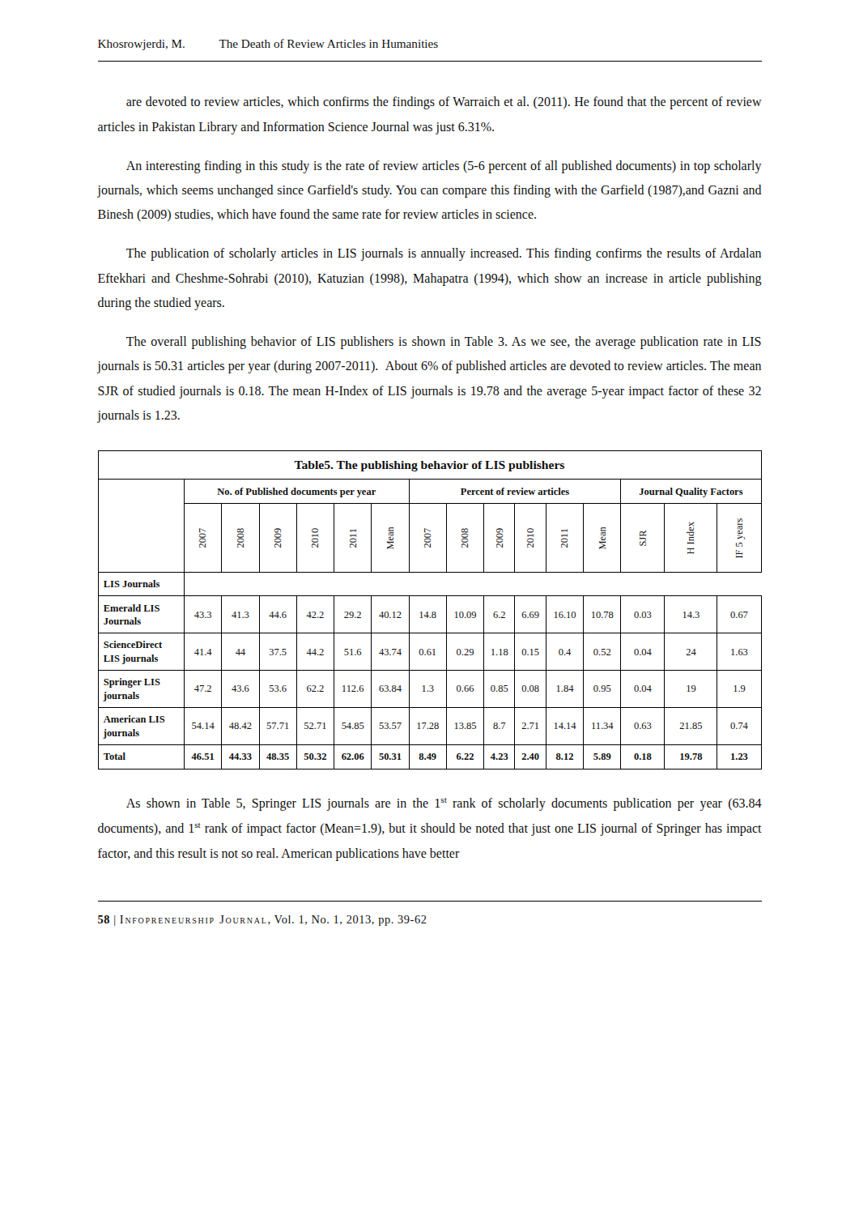Khosrowjerdi, M. The Death of Review Articles in Humanities
are devoted to review articles, which confirms the findings of Warraich et al. (2011). He found that the percent of review articles in Pakistan Library and Information Science Journal was just 6.31%.
An interesting finding in this study is the rate of review articles (5-6 percent of all published documents) in top scholarly journals, which seems unchanged since Garfield's study. You can compare this finding with the Garfield (1987),and Gazni and Binesh (2009) studies, which have found the same rate for review articles in science.
The publication of scholarly articles in LIS journals is annually increased. This finding confirms the results of Ardalan Eftekhari and Cheshme-Sohrabi (2010), Katuzian (1998), Mahapatra (1994), which show an increase in article publishing during the studied years.
The overall publishing behavior of LIS publishers is shown in Table 3. As we see, the average publication rate in LIS journals is 50.31 articles per year (during 2007-2011). About 6% of published articles are devoted to review articles. The mean SJR of studied journals is 0.18. The mean H-Index of LIS journals is 19.78 and the average 5-year impact factor of these 32 journals is 1.23.
Table5. The publishing behavior of LIS publishers
| | No. of Published documents per year | Percent of review articles | Journal Quality Factors |
| --- | --- | --- | --- |
| 2007 | 2008 | 2009 | 2010 | 2011 | Mean | 2007 | 2008 | 2009 | 2010 | 2011 | Mean | SJR | H Index | IF 5 years |
| LIS Journals | |
| Emerald LIS Journals | 43.3 | 41.3 | 44.6 | 42.2 | 29.2 | 40.12 | 14.8 | 10.09 | 6.2 | 6.69 | 16.10 | 10.78 | 0.03 | 14.3 | 0.67 |
| ScienceDirect LIS journals | 41.4 | 44 | 37.5 | 44.2 | 51.6 | 43.74 | 0.61 | 0.29 | 1.18 | 0.15 | 0.4 | 0.52 | 0.04 | 24 | 1.63 |
| Springer LIS journals | 47.2 | 43.6 | 53.6 | 62.2 | 112.6 | 63.84 | 1.3 | 0.66 | 0.85 | 0.08 | 1.84 | 0.95 | 0.04 | 19 | 1.9 |
| American LIS journals | 54.14 | 48.42 | 57.71 | 52.71 | 54.85 | 53.57 | 17.28 | 13.85 | 8.7 | 2.71 | 14.14 | 11.34 | 0.63 | 21.85 | 0.74 |
| Total | 46.51 | 44.33 | 48.35 | 50.32 | 62.06 | 50.31 | 8.49 | 6.22 | 4.23 | 2.40 | 8.12 | 5.89 | 0.18 | 19.78 | 1.23 |
As shown in Table 5, Springer LIS journals are in the 1st rank of scholarly documents publication per year (63.84 documents), and 1st rank of impact factor (Mean=1.9), but it should be noted that just one LIS journal of Springer has impact factor, and this result is not so real. American publications have better
58 | Infopreneurship Journal, Vol. 1, No. 1, 2013, pp. 39-62